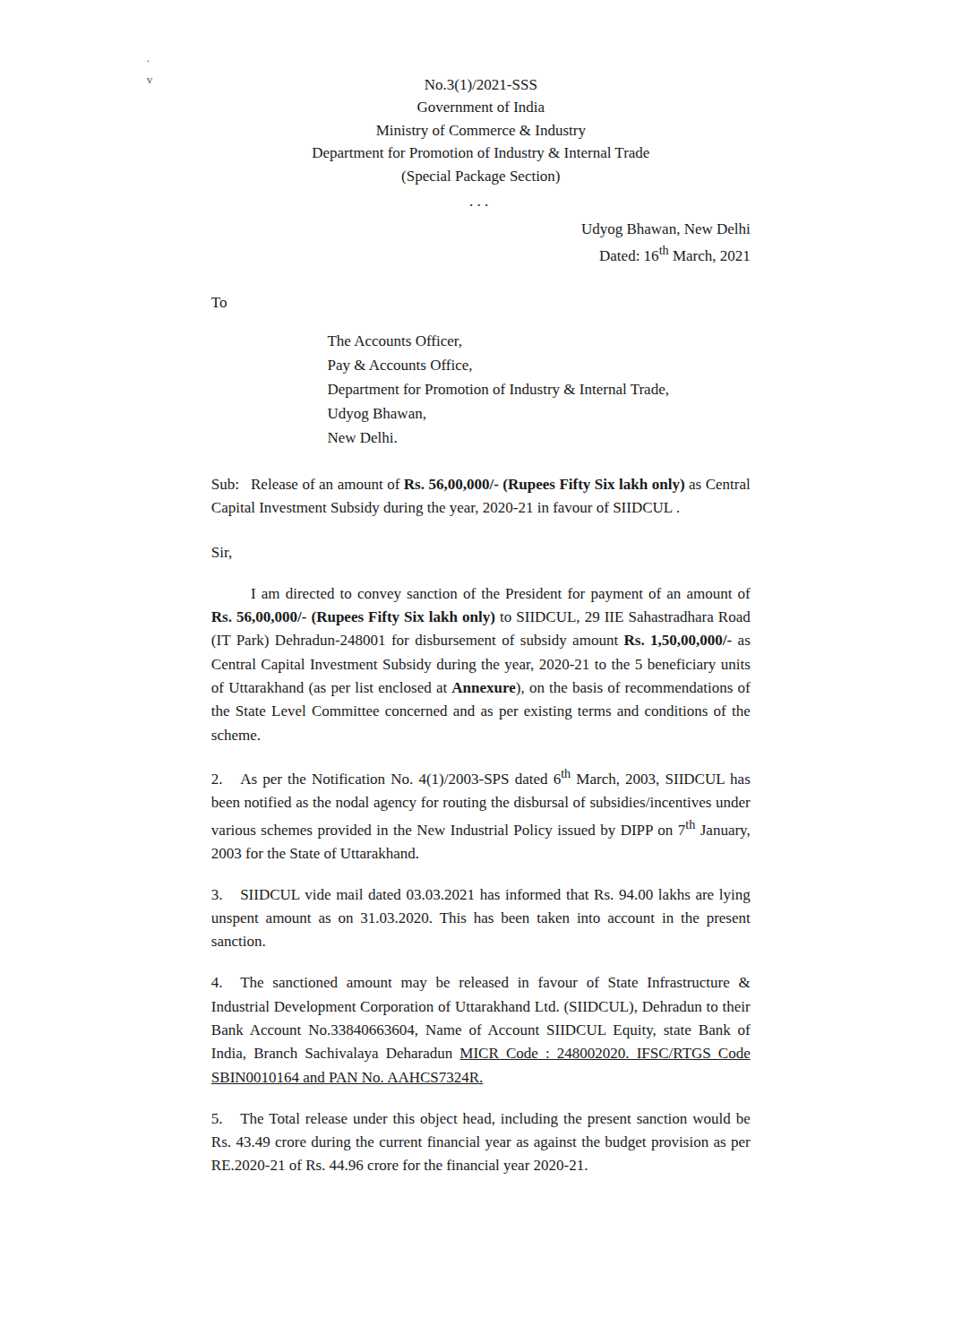.
v
No.3(1)/2021-SSS Government of India Ministry of Commerce & Industry Department for Promotion of Industry & Internal Trade (Special Package Section) ...
Udyog Bhawan, New Delhi Dated: 16th March, 2021
To
The Accounts Officer, Pay & Accounts Office, Department for Promotion of Industry & Internal Trade, Udyog Bhawan, New Delhi.
Sub: Release of an amount of Rs. 56,00,000/- (Rupees Fifty Six lakh only) as Central Capital Investment Subsidy during the year, 2020-21 in favour of SIIDCUL .
Sir,
I am directed to convey sanction of the President for payment of an amount of Rs. 56,00,000/- (Rupees Fifty Six lakh only) to SIIDCUL, 29 IIE Sahastradhara Road (IT Park) Dehradun-248001 for disbursement of subsidy amount Rs. 1,50,00,000/- as Central Capital Investment Subsidy during the year, 2020-21 to the 5 beneficiary units of Uttarakhand (as per list enclosed at Annexure), on the basis of recommendations of the State Level Committee concerned and as per existing terms and conditions of the scheme.
2. As per the Notification No. 4(1)/2003-SPS dated 6th March, 2003, SIIDCUL has been notified as the nodal agency for routing the disbursal of subsidies/incentives under various schemes provided in the New Industrial Policy issued by DIPP on 7th January, 2003 for the State of Uttarakhand.
3. SIIDCUL vide mail dated 03.03.2021 has informed that Rs. 94.00 lakhs are lying unspent amount as on 31.03.2020. This has been taken into account in the present sanction.
4. The sanctioned amount may be released in favour of State Infrastructure & Industrial Development Corporation of Uttarakhand Ltd. (SIIDCUL), Dehradun to their Bank Account No.33840663604, Name of Account SIIDCUL Equity, state Bank of India, Branch Sachivalaya Deharadun MICR Code : 248002020. IFSC/RTGS Code SBIN0010164 and PAN No. AAHCS7324R.
5. The Total release under this object head, including the present sanction would be Rs. 43.49 crore during the current financial year as against the budget provision as per RE.2020-21 of Rs. 44.96 crore for the financial year 2020-21.